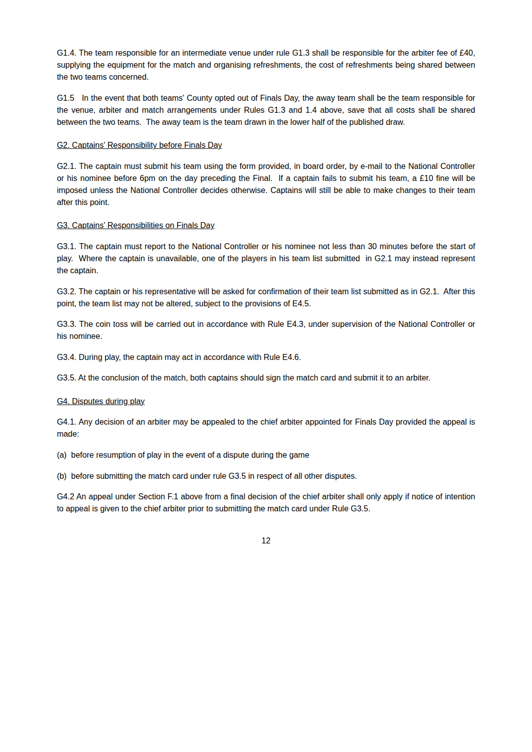G1.4. The team responsible for an intermediate venue under rule G1.3 shall be responsible for the arbiter fee of £40, supplying the equipment for the match and organising refreshments, the cost of refreshments being shared between the two teams concerned.
G1.5 In the event that both teams' County opted out of Finals Day, the away team shall be the team responsible for the venue, arbiter and match arrangements under Rules G1.3 and 1.4 above, save that all costs shall be shared between the two teams. The away team is the team drawn in the lower half of the published draw.
G2. Captains' Responsibility before Finals Day
G2.1. The captain must submit his team using the form provided, in board order, by e-mail to the National Controller or his nominee before 6pm on the day preceding the Final. If a captain fails to submit his team, a £10 fine will be imposed unless the National Controller decides otherwise. Captains will still be able to make changes to their team after this point.
G3. Captains' Responsibilities on Finals Day
G3.1. The captain must report to the National Controller or his nominee not less than 30 minutes before the start of play. Where the captain is unavailable, one of the players in his team list submitted in G2.1 may instead represent the captain.
G3.2. The captain or his representative will be asked for confirmation of their team list submitted as in G2.1. After this point, the team list may not be altered, subject to the provisions of E4.5.
G3.3. The coin toss will be carried out in accordance with Rule E4.3, under supervision of the National Controller or his nominee.
G3.4. During play, the captain may act in accordance with Rule E4.6.
G3.5. At the conclusion of the match, both captains should sign the match card and submit it to an arbiter.
G4. Disputes during play
G4.1. Any decision of an arbiter may be appealed to the chief arbiter appointed for Finals Day provided the appeal is made:
(a) before resumption of play in the event of a dispute during the game
(b) before submitting the match card under rule G3.5 in respect of all other disputes.
G4.2 An appeal under Section F.1 above from a final decision of the chief arbiter shall only apply if notice of intention to appeal is given to the chief arbiter prior to submitting the match card under Rule G3.5.
12